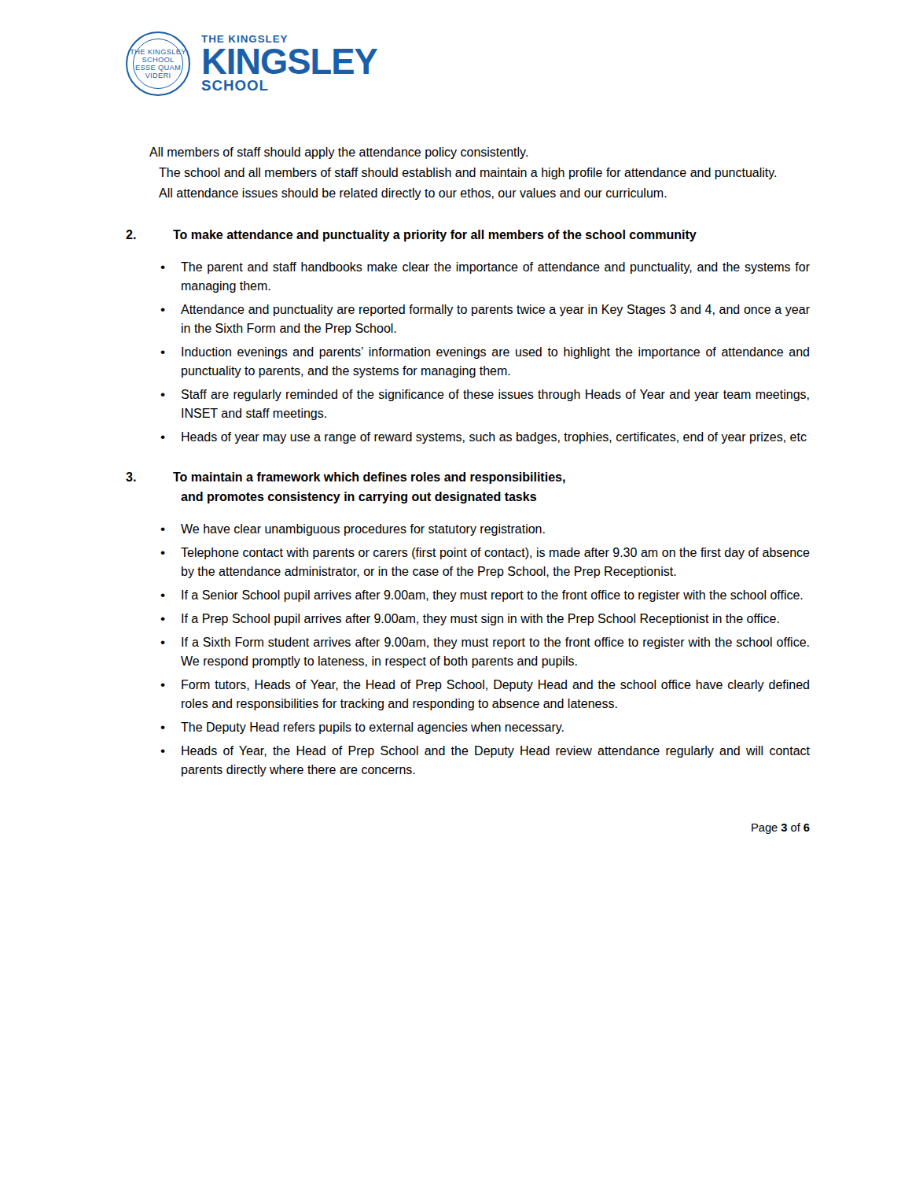THE KINGSLEY
SCHOOL
ESSE QUAM VIDERI
THE KINGSLEY KINGSLEY SCHOOL
All members of staff should apply the attendance policy consistently.
The school and all members of staff should establish and maintain a high profile for attendance and punctuality.
All attendance issues should be related directly to our ethos, our values and our curriculum.
2. To make attendance and punctuality a priority for all members of the school community
The parent and staff handbooks make clear the importance of attendance and punctuality, and the systems for managing them.
Attendance and punctuality are reported formally to parents twice a year in Key Stages 3 and 4, and once a year in the Sixth Form and the Prep School.
Induction evenings and parents’ information evenings are used to highlight the importance of attendance and punctuality to parents, and the systems for managing them.
Staff are regularly reminded of the significance of these issues through Heads of Year and year team meetings, INSET and staff meetings.
Heads of year may use a range of reward systems, such as badges, trophies, certificates, end of year prizes, etc
3. To maintain a framework which defines roles and responsibilities,and promotes consistency in carrying out designated tasks
We have clear unambiguous procedures for statutory registration.
Telephone contact with parents or carers (first point of contact), is made after 9.30 am on the first day of absence by the attendance administrator, or in the case of the Prep School, the Prep Receptionist.
If a Senior School pupil arrives after 9.00am, they must report to the front office to register with the school office.
If a Prep School pupil arrives after 9.00am, they must sign in with the Prep School Receptionist in the office.
If a Sixth Form student arrives after 9.00am, they must report to the front office to register with the school office. We respond promptly to lateness, in respect of both parents and pupils.
Form tutors, Heads of Year, the Head of Prep School, Deputy Head and the school office have clearly defined roles and responsibilities for tracking and responding to absence and lateness.
The Deputy Head refers pupils to external agencies when necessary.
Heads of Year, the Head of Prep School and the Deputy Head review attendance regularly and will contact parents directly where there are concerns.
Page 3 of 6